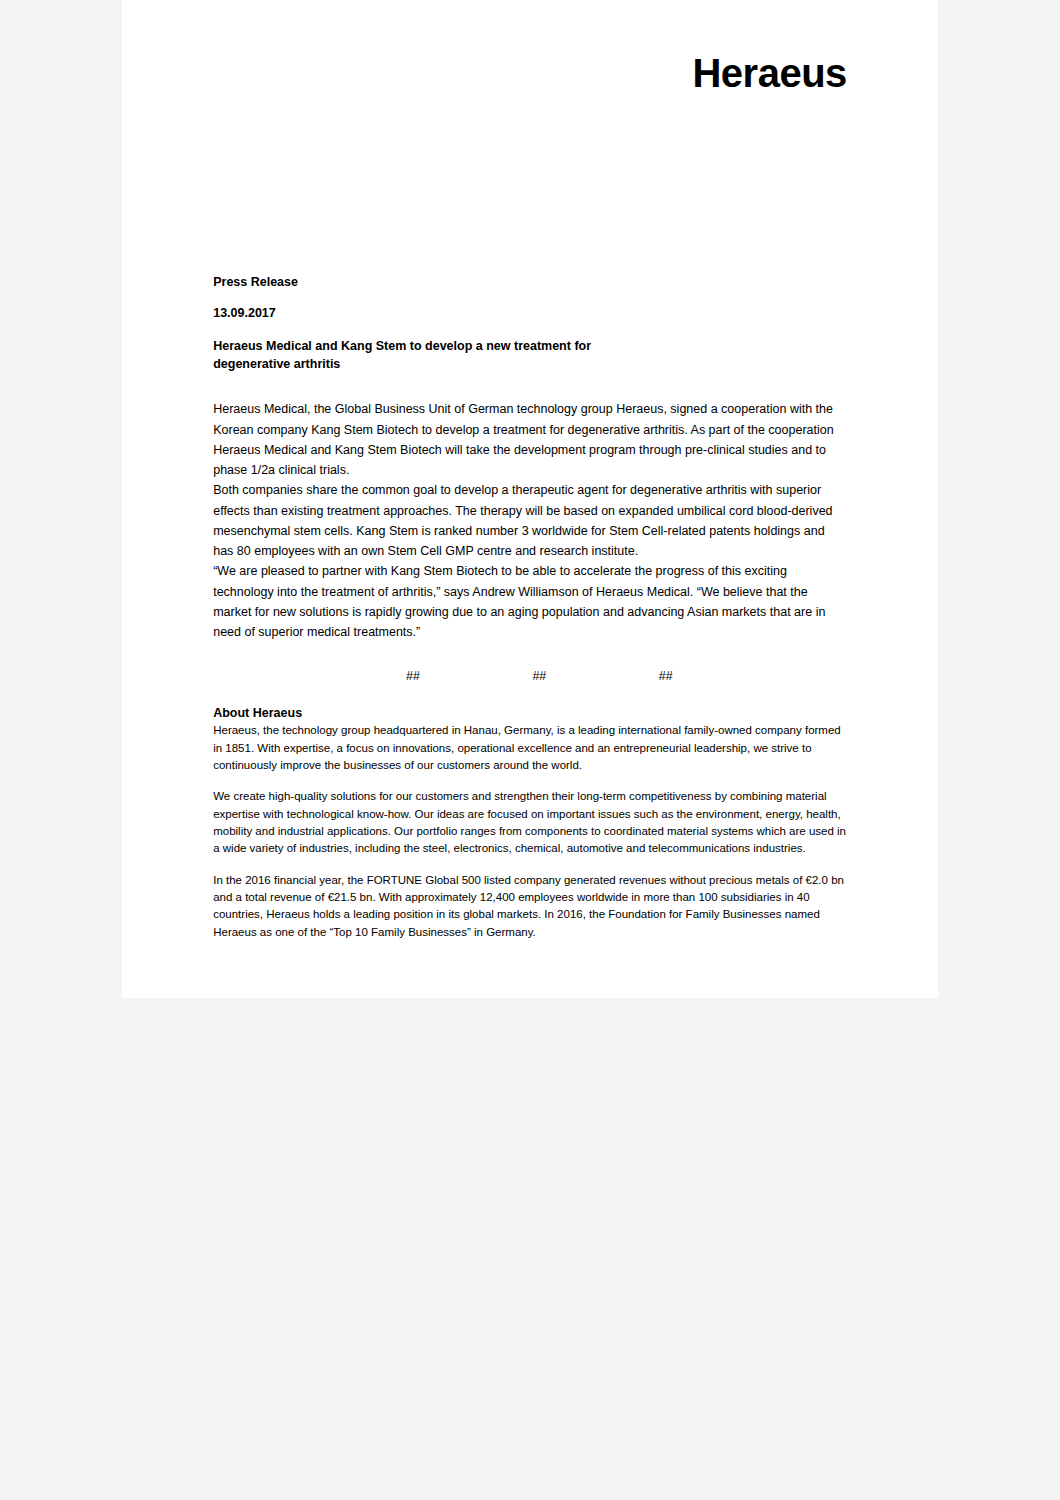Heraeus
Press Release
13.09.2017
Heraeus Medical and Kang Stem to develop a new treatment for
degenerative arthritis
Heraeus Medical, the Global Business Unit of German technology group Heraeus, signed a cooperation with the Korean company Kang Stem Biotech to develop a treatment for degenerative arthritis. As part of the cooperation Heraeus Medical and Kang Stem Biotech will take the development program through pre-clinical studies and to phase 1/2a clinical trials.
Both companies share the common goal to develop a therapeutic agent for degenerative arthritis with superior effects than existing treatment approaches. The therapy will be based on expanded umbilical cord blood-derived mesenchymal stem cells. Kang Stem is ranked number 3 worldwide for Stem Cell-related patents holdings and has 80 employees with an own Stem Cell GMP centre and research institute.
“We are pleased to partner with Kang Stem Biotech to be able to accelerate the progress of this exciting technology into the treatment of arthritis,” says Andrew Williamson of Heraeus Medical. “We believe that the market for new solutions is rapidly growing due to an aging population and advancing Asian markets that are in need of superior medical treatments.”
## ## ##
About Heraeus
Heraeus, the technology group headquartered in Hanau, Germany, is a leading international family-owned company formed in 1851. With expertise, a focus on innovations, operational excellence and an entrepreneurial leadership, we strive to continuously improve the businesses of our customers around the world.
We create high-quality solutions for our customers and strengthen their long-term competitiveness by combining material expertise with technological know-how. Our ideas are focused on important issues such as the environment, energy, health, mobility and industrial applications. Our portfolio ranges from components to coordinated material systems which are used in a wide variety of industries, including the steel, electronics, chemical, automotive and telecommunications industries.
In the 2016 financial year, the FORTUNE Global 500 listed company generated revenues without precious metals of €2.0 bn and a total revenue of €21.5 bn. With approximately 12,400 employees worldwide in more than 100 subsidiaries in 40 countries, Heraeus holds a leading position in its global markets. In 2016, the Foundation for Family Businesses named Heraeus as one of the “Top 10 Family Businesses” in Germany.